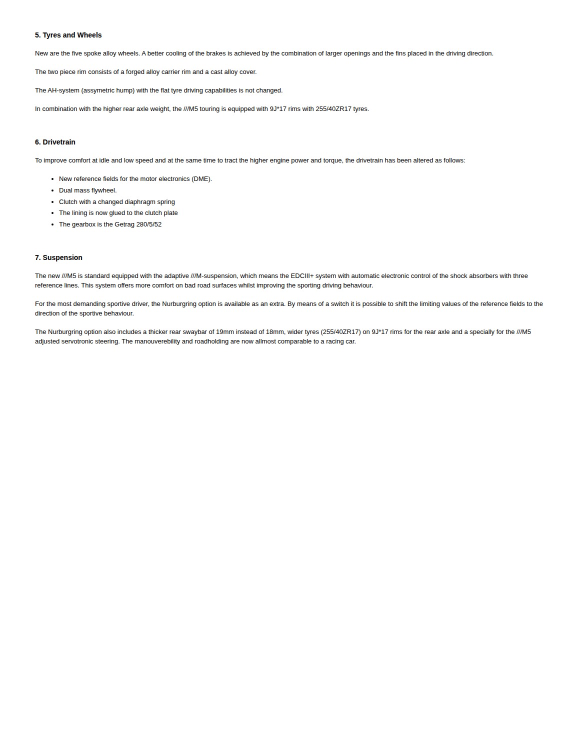5. Tyres and Wheels
New are the five spoke alloy wheels. A better cooling of the brakes is achieved by the combination of larger openings and the fins placed in the driving direction.
The two piece rim consists of a forged alloy carrier rim and a cast alloy cover.
The AH-system (assymetric hump) with the flat tyre driving capabilities is not changed.
In combination with the higher rear axle weight, the ///M5 touring is equipped with 9J*17 rims with 255/40ZR17 tyres.
6. Drivetrain
To improve comfort at idle and low speed and at the same time to tract the higher engine power and torque, the drivetrain has been altered as follows:
New reference fields for the motor electronics (DME).
Dual mass flywheel.
Clutch with a changed diaphragm spring
The lining is now glued to the clutch plate
The gearbox is the Getrag 280/5/52
7. Suspension
The new ///M5 is standard equipped with the adaptive ///M-suspension, which means the EDCIII+ system with automatic electronic control of the shock absorbers with three reference lines. This system offers more comfort on bad road surfaces whilst improving the sporting driving behaviour.
For the most demanding sportive driver, the Nurburgring option is available as an extra. By means of a switch it is possible to shift the limiting values of the reference fields to the direction of the sportive behaviour.
The Nurburgring option also includes a thicker rear swaybar of 19mm instead of 18mm, wider tyres (255/40ZR17) on 9J*17 rims for the rear axle and a specially for the ///M5 adjusted servotronic steering. The manouverebility and roadholding are now allmost comparable to a racing car.